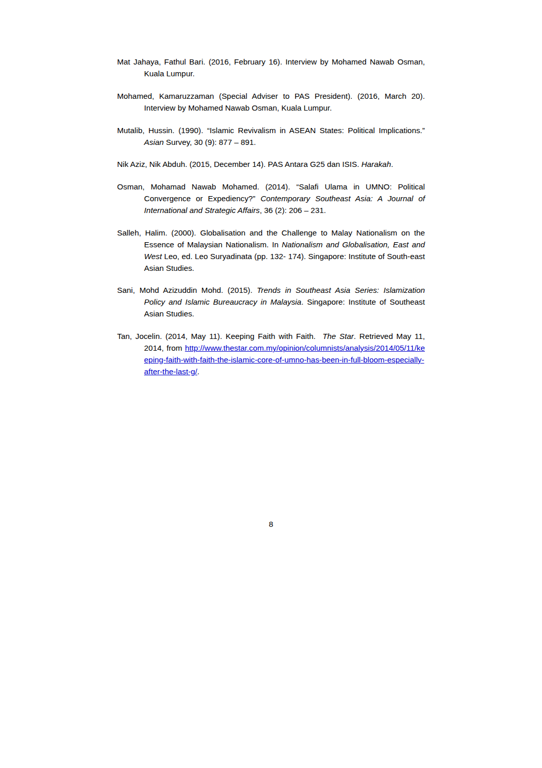Mat Jahaya, Fathul Bari. (2016, February 16). Interview by Mohamed Nawab Osman, Kuala Lumpur.
Mohamed, Kamaruzzaman (Special Adviser to PAS President). (2016, March 20). Interview by Mohamed Nawab Osman, Kuala Lumpur.
Mutalib, Hussin. (1990). “Islamic Revivalism in ASEAN States: Political Implications.” Asian Survey, 30 (9): 877 – 891.
Nik Aziz, Nik Abduh. (2015, December 14). PAS Antara G25 dan ISIS. Harakah.
Osman, Mohamad Nawab Mohamed. (2014). “Salafi Ulama in UMNO: Political Convergence or Expediency?” Contemporary Southeast Asia: A Journal of International and Strategic Affairs, 36 (2): 206 – 231.
Salleh, Halim. (2000). Globalisation and the Challenge to Malay Nationalism on the Essence of Malaysian Nationalism. In Nationalism and Globalisation, East and West Leo, ed. Leo Suryadinata (pp. 132- 174). Singapore: Institute of South-east Asian Studies.
Sani, Mohd Azizuddin Mohd. (2015). Trends in Southeast Asia Series: Islamization Policy and Islamic Bureaucracy in Malaysia. Singapore: Institute of Southeast Asian Studies.
Tan, Jocelin. (2014, May 11). Keeping Faith with Faith. The Star. Retrieved May 11, 2014, from http://www.thestar.com.my/opinion/columnists/analysis/2014/05/11/keeping-faith-with-faith-the-islamic-core-of-umno-has-been-in-full-bloom-especially-after-the-last-g/.
8